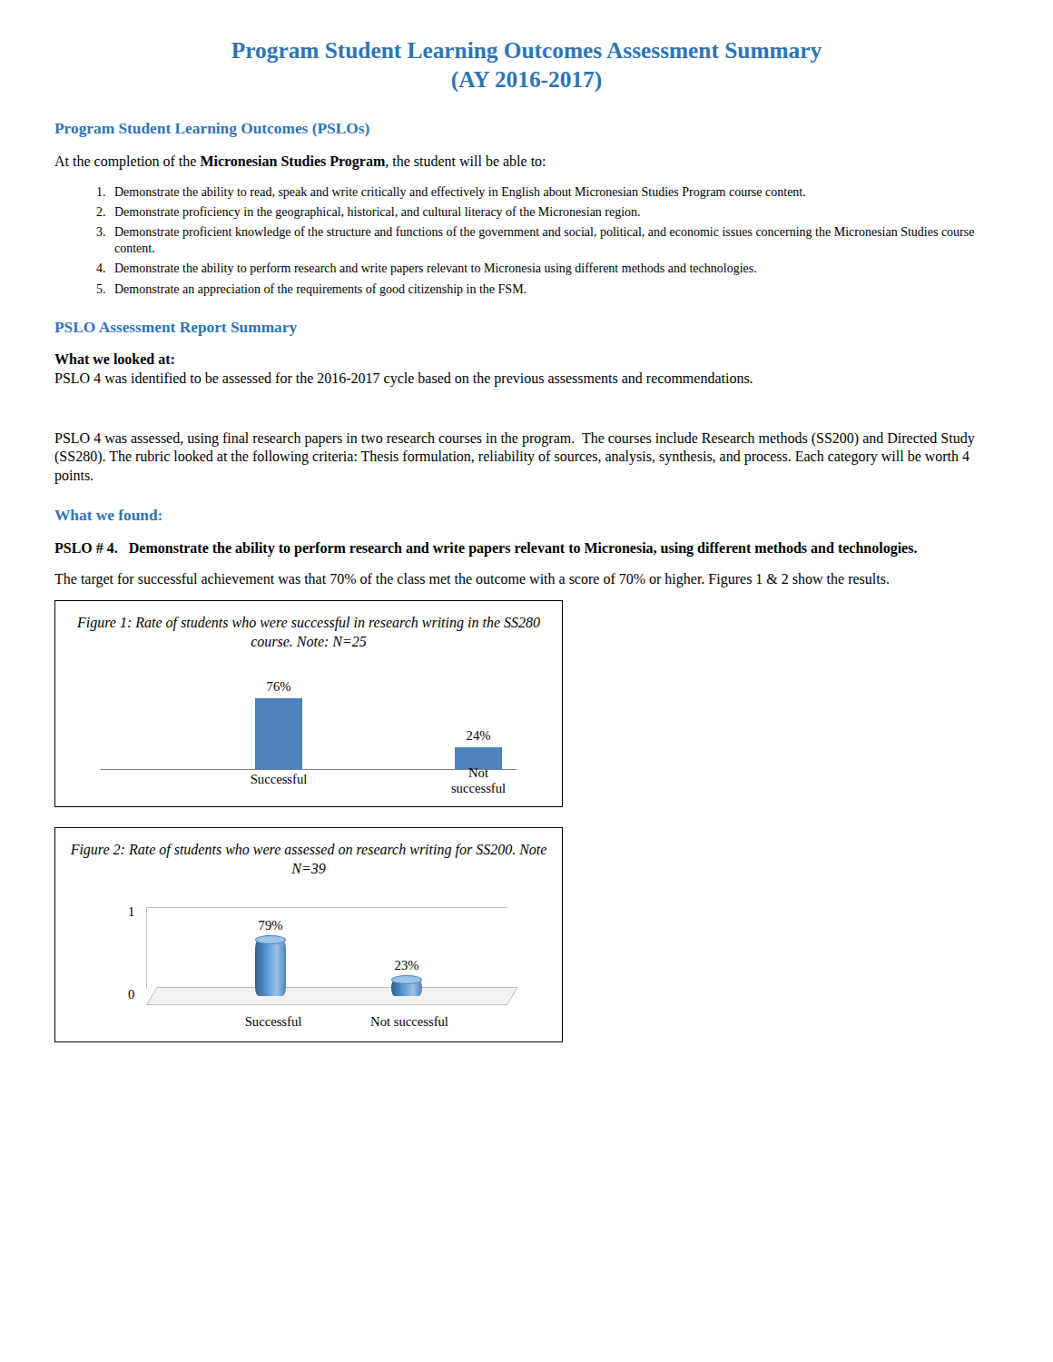Program Student Learning Outcomes Assessment Summary
(AY 2016-2017)
Program Student Learning Outcomes (PSLOs)
At the completion of the Micronesian Studies Program, the student will be able to:
Demonstrate the ability to read, speak and write critically and effectively in English about Micronesian Studies Program course content.
Demonstrate proficiency in the geographical, historical, and cultural literacy of the Micronesian region.
Demonstrate proficient knowledge of the structure and functions of the government and social, political, and economic issues concerning the Micronesian Studies course content.
Demonstrate the ability to perform research and write papers relevant to Micronesia using different methods and technologies.
Demonstrate an appreciation of the requirements of good citizenship in the FSM.
PSLO Assessment Report Summary
What we looked at:
PSLO 4 was identified to be assessed for the 2016-2017 cycle based on the previous assessments and recommendations.
PSLO 4 was assessed, using final research papers in two research courses in the program. The courses include Research methods (SS200) and Directed Study (SS280). The rubric looked at the following criteria: Thesis formulation, reliability of sources, analysis, synthesis, and process. Each category will be worth 4 points.
What we found:
PSLO # 4. Demonstrate the ability to perform research and write papers relevant to Micronesia, using different methods and technologies.
The target for successful achievement was that 70% of the class met the outcome with a score of 70% or higher. Figures 1 & 2 show the results.
Figure 1: Rate of students who were successful in research writing in the SS280 course. Note: N=25
76%
24%
Successful
Not
successful
Figure 2: Rate of students who were assessed on research writing for SS200. Note N=39
1
0
79%
23%
Successful
Not successful